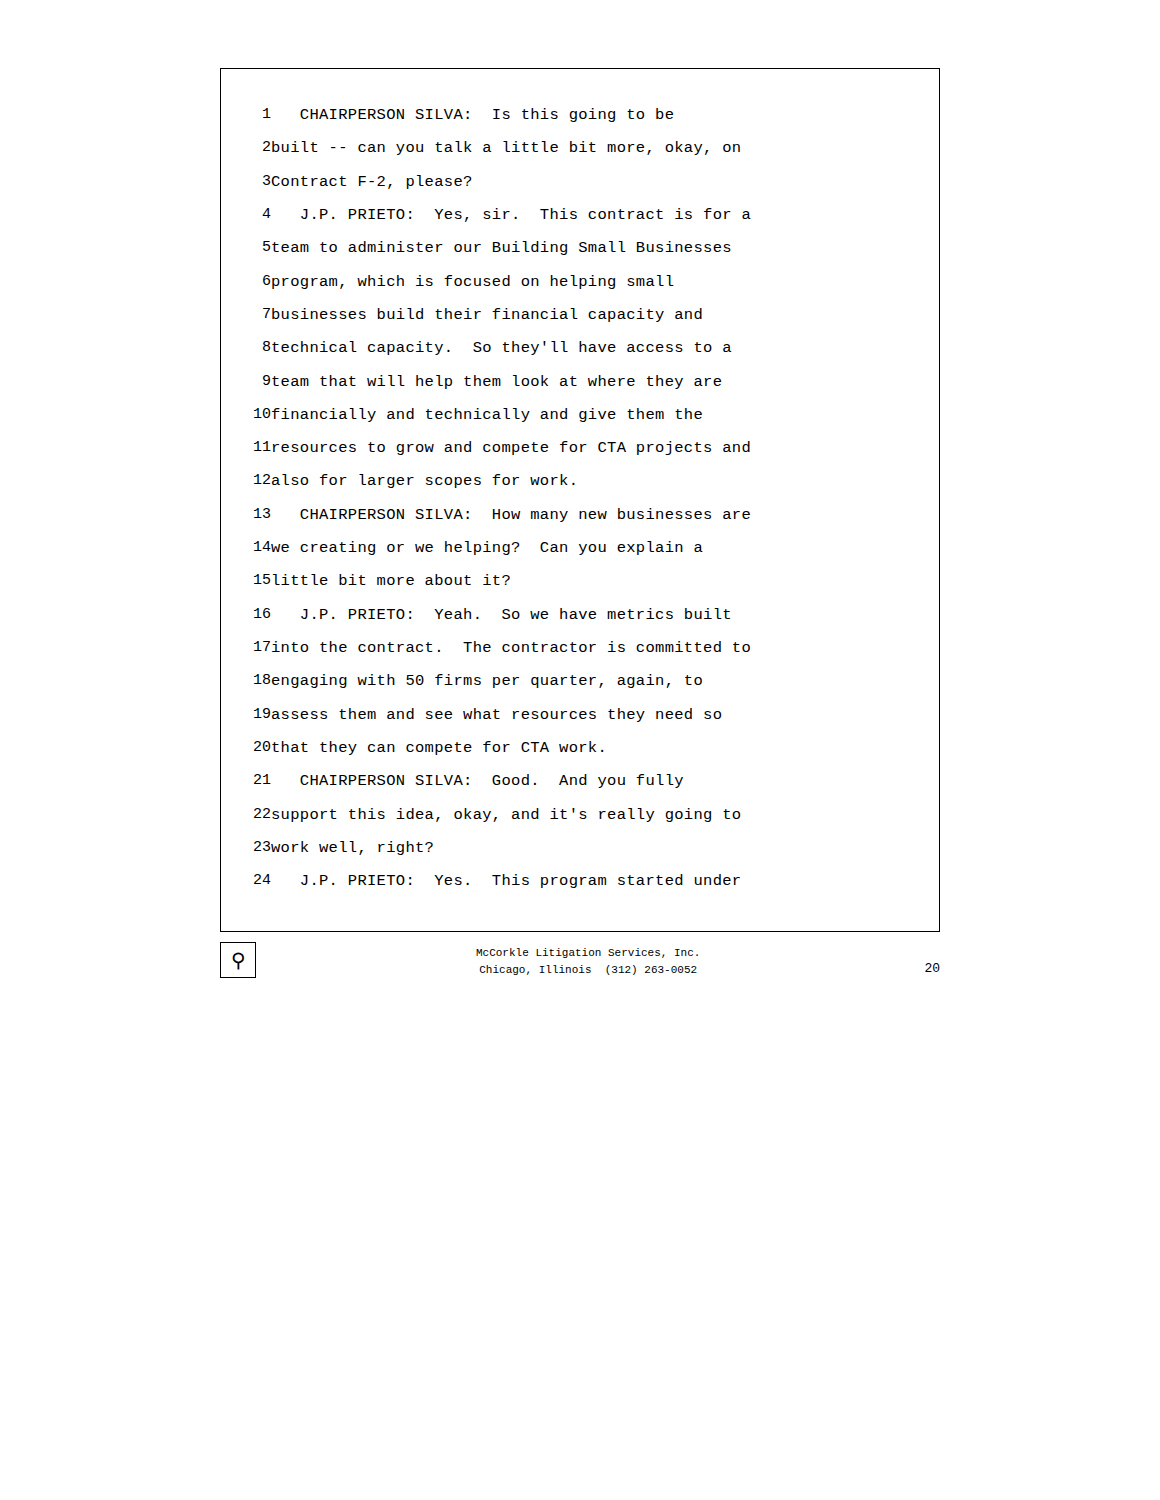| 1 | CHAIRPERSON SILVA: Is this going to be |
| 2 | built -- can you talk a little bit more, okay, on |
| 3 | Contract F-2, please? |
| 4 | J.P. PRIETO: Yes, sir. This contract is for a |
| 5 | team to administer our Building Small Businesses |
| 6 | program, which is focused on helping small |
| 7 | businesses build their financial capacity and |
| 8 | technical capacity. So they'll have access to a |
| 9 | team that will help them look at where they are |
| 10 | financially and technically and give them the |
| 11 | resources to grow and compete for CTA projects and |
| 12 | also for larger scopes for work. |
| 13 | CHAIRPERSON SILVA: How many new businesses are |
| 14 | we creating or we helping? Can you explain a |
| 15 | little bit more about it? |
| 16 | J.P. PRIETO: Yeah. So we have metrics built |
| 17 | into the contract. The contractor is committed to |
| 18 | engaging with 50 firms per quarter, again, to |
| 19 | assess them and see what resources they need so |
| 20 | that they can compete for CTA work. |
| 21 | CHAIRPERSON SILVA: Good. And you fully |
| 22 | support this idea, okay, and it's really going to |
| 23 | work well, right? |
| 24 | J.P. PRIETO: Yes. This program started under |
⚲
McCorkle Litigation Services, Inc.
Chicago, Illinois (312) 263-0052
20